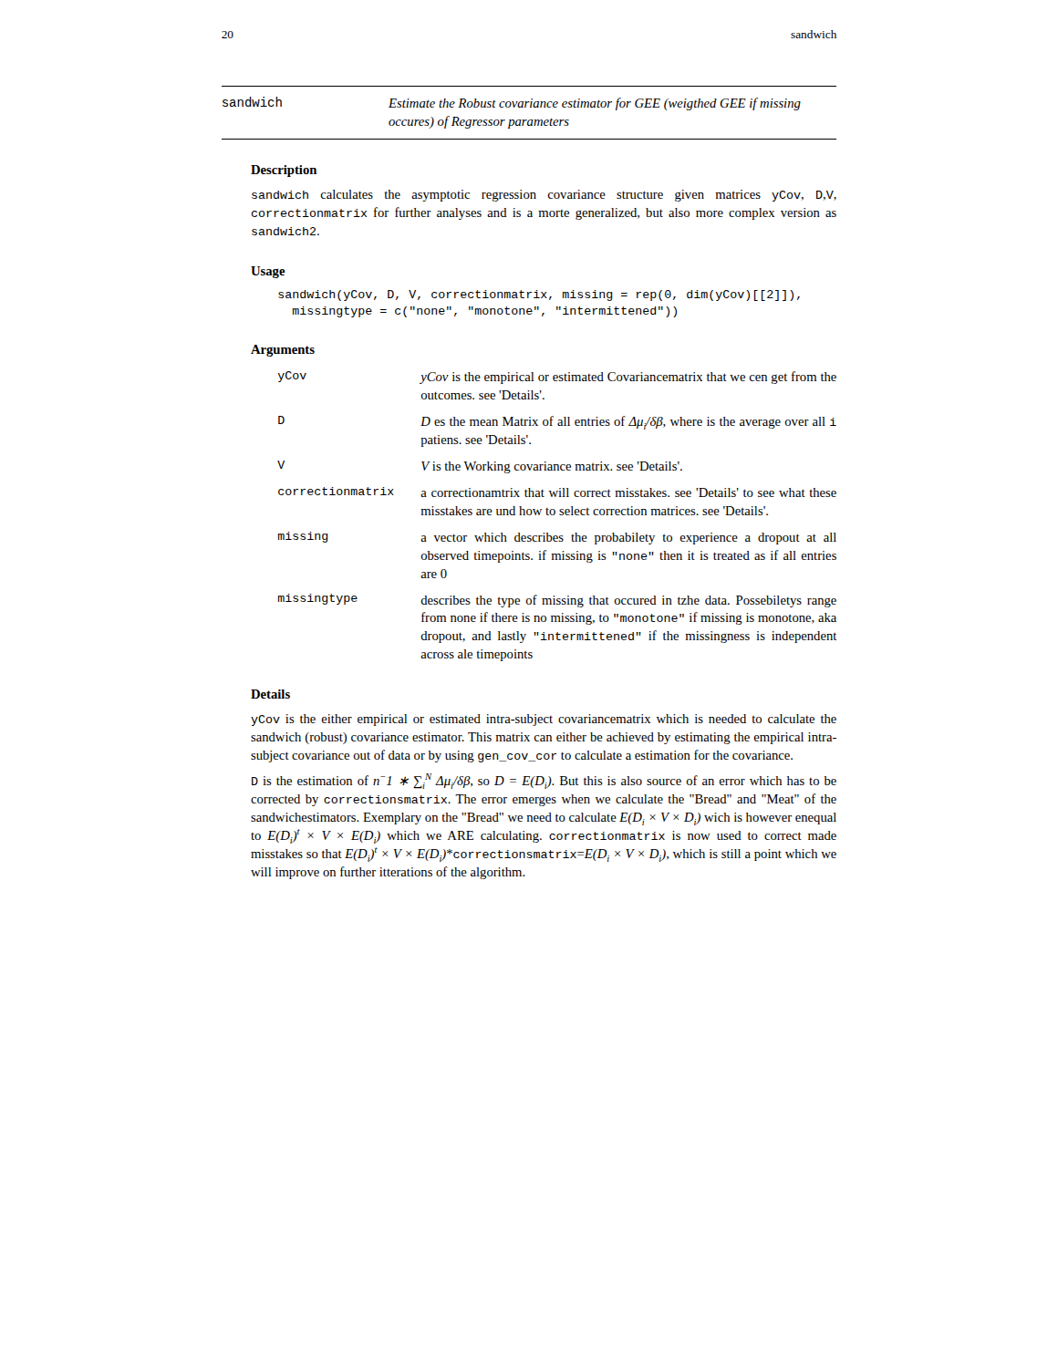20 sandwich
sandwich
Estimate the Robust covariance estimator for GEE (weigthed GEE if missing occures) of Regressor parameters
Description
sandwich calculates the asymptotic regression covariance structure given matrices yCov, D,V, correctionmatrix for further analyses and is a morte generalized, but also more complex version as sandwich2.
Usage
sandwich(yCov, D, V, correctionmatrix, missing = rep(0, dim(yCov)[[2]]),
  missingtype = c("none", "monotone", "intermittened"))
Arguments
yCov
yCov is the empirical or estimated Covariancematrix that we cen get from the outcomes. see 'Details'.
D
D es the mean Matrix of all entries of Δμi/δβ, where is the average over all i patiens. see 'Details'.
V
V is the Working covariance matrix. see 'Details'.
correctionmatrix
a correctionamtrix that will correct misstakes. see 'Details' to see what these misstakes are und how to select correction matrices. see 'Details'.
missing
a vector which describes the probabilety to experience a dropout at all observed timepoints. if missing is "none" then it is treated as if all entries are 0
missingtype
describes the type of missing that occured in tzhe data. Possebiletys range from none if there is no missing, to "monotone" if missing is monotone, aka dropout, and lastly "intermittened" if the missingness is independent across ale timepoints
Details
yCov is the either empirical or estimated intra-subject covariancematrix which is needed to calculate the sandwich (robust) covariance estimator. This matrix can either be achieved by estimating the empirical intra-subject covariance out of data or by using gen_cov_cor to calculate a estimation for the covariance.
D is the estimation of n−1 ∗ ∑iN Δμi/δβ, so D = E(Di). But this is also source of an error which has to be corrected by correctionsmatrix. The error emerges when we calculate the "Bread" and "Meat" of the sandwichestimators. Exemplary on the "Bread" we need to calculate E(Di × V × Di) wich is however enequal to E(Di)t × V × E(Di) which we ARE calculating. correctionmatrix is now used to correct made misstakes so that E(Di)t × V × E(Di)*correctionsmatrix=E(Di × V × Di), which is still a point which we will improve on further itterations of the algorithm.